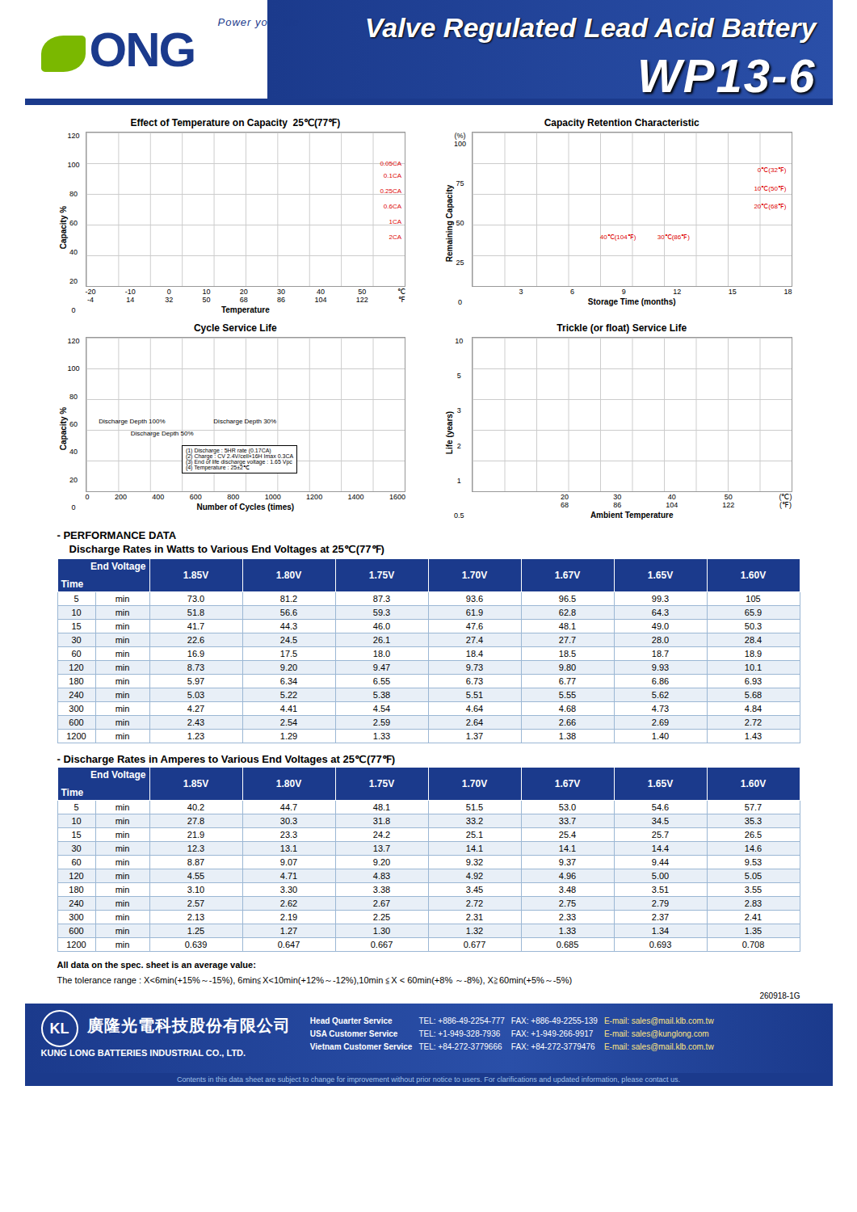Power your life
ONG
Valve Regulated Lead Acid Battery
WP13-6
Effect of Temperature on Capacity 25℃(77℉)
Capacity %
120100806040200
0.05CA
0.1CA
0.25CA
0.6CA
1CA
2CA
-20
-4-10
140
3210
5020
6830
8640
10450
122℃
℉
Temperature
Capacity Retention Characteristic
Remaining Capacity
(%)
1007550250
0℃(32℉)
10℃(50℉)
20℃(68℉)
40℃(104℉)
30℃(86℉)
369121518
Storage Time (months)
Cycle Service Life
Capacity %
120100806040200
Discharge Depth 100%
Discharge Depth 30%
Discharge Depth 50%
(1) Discharge : 5HR rate (0.17CA)
(2) Charge : CV 2.4V/cell×16H Imax 0.3CA
(3) End of life discharge voltage : 1.65 Vpc
(4) Temperature : 25±2℃
02004006008001000120014001600
Number of Cycles (times)
Trickle (or float) Service Life
Life (years)
1053210.5
20
6830
8640
10450
122(℃)
(℉)
Ambient Temperature
- PERFORMANCE DATA
Discharge Rates in Watts to Various End Voltages at 25℃(77℉)
| End Voltage Time | 1.85V | 1.80V | 1.75V | 1.70V | 1.67V | 1.65V | 1.60V |
| --- | --- | --- | --- | --- | --- | --- | --- |
| 5 | min | 73.0 | 81.2 | 87.3 | 93.6 | 96.5 | 99.3 | 105 |
| 10 | min | 51.8 | 56.6 | 59.3 | 61.9 | 62.8 | 64.3 | 65.9 |
| 15 | min | 41.7 | 44.3 | 46.0 | 47.6 | 48.1 | 49.0 | 50.3 |
| 30 | min | 22.6 | 24.5 | 26.1 | 27.4 | 27.7 | 28.0 | 28.4 |
| 60 | min | 16.9 | 17.5 | 18.0 | 18.4 | 18.5 | 18.7 | 18.9 |
| 120 | min | 8.73 | 9.20 | 9.47 | 9.73 | 9.80 | 9.93 | 10.1 |
| 180 | min | 5.97 | 6.34 | 6.55 | 6.73 | 6.77 | 6.86 | 6.93 |
| 240 | min | 5.03 | 5.22 | 5.38 | 5.51 | 5.55 | 5.62 | 5.68 |
| 300 | min | 4.27 | 4.41 | 4.54 | 4.64 | 4.68 | 4.73 | 4.84 |
| 600 | min | 2.43 | 2.54 | 2.59 | 2.64 | 2.66 | 2.69 | 2.72 |
| 1200 | min | 1.23 | 1.29 | 1.33 | 1.37 | 1.38 | 1.40 | 1.43 |
- Discharge Rates in Amperes to Various End Voltages at 25℃(77℉)
| End Voltage Time | 1.85V | 1.80V | 1.75V | 1.70V | 1.67V | 1.65V | 1.60V |
| --- | --- | --- | --- | --- | --- | --- | --- |
| 5 | min | 40.2 | 44.7 | 48.1 | 51.5 | 53.0 | 54.6 | 57.7 |
| 10 | min | 27.8 | 30.3 | 31.8 | 33.2 | 33.7 | 34.5 | 35.3 |
| 15 | min | 21.9 | 23.3 | 24.2 | 25.1 | 25.4 | 25.7 | 26.5 |
| 30 | min | 12.3 | 13.1 | 13.7 | 14.1 | 14.1 | 14.4 | 14.6 |
| 60 | min | 8.87 | 9.07 | 9.20 | 9.32 | 9.37 | 9.44 | 9.53 |
| 120 | min | 4.55 | 4.71 | 4.83 | 4.92 | 4.96 | 5.00 | 5.05 |
| 180 | min | 3.10 | 3.30 | 3.38 | 3.45 | 3.48 | 3.51 | 3.55 |
| 240 | min | 2.57 | 2.62 | 2.67 | 2.72 | 2.75 | 2.79 | 2.83 |
| 300 | min | 2.13 | 2.19 | 2.25 | 2.31 | 2.33 | 2.37 | 2.41 |
| 600 | min | 1.25 | 1.27 | 1.30 | 1.32 | 1.33 | 1.34 | 1.35 |
| 1200 | min | 0.639 | 0.647 | 0.667 | 0.677 | 0.685 | 0.693 | 0.708 |
All data on the spec. sheet is an average value:
The tolerance range : X<6min(+15%～-15%), 6min≦X<10min(+12%～-12%),10min ≦X < 60min(+8% ～-8%), X≧60min(+5%～-5%)
260918-1G
KL 廣隆光電科技股份有限公司
KUNG LONG BATTERIES INDUSTRIAL CO., LTD.
| Head Quarter Service | TEL: +886-49-2254-777 | FAX: +886-49-2255-139 | E-mail: sales@mail.klb.com.tw |
| USA Customer Service | TEL: +1-949-328-7936 | FAX: +1-949-266-9917 | E-mail: sales@kunglong.com |
| Vietnam Customer Service | TEL: +84-272-3779666 | FAX: +84-272-3779476 | E-mail: sales@mail.klb.com.tw |
Contents in this data sheet are subject to change for improvement without prior notice to users. For clarifications and updated information, please contact us.